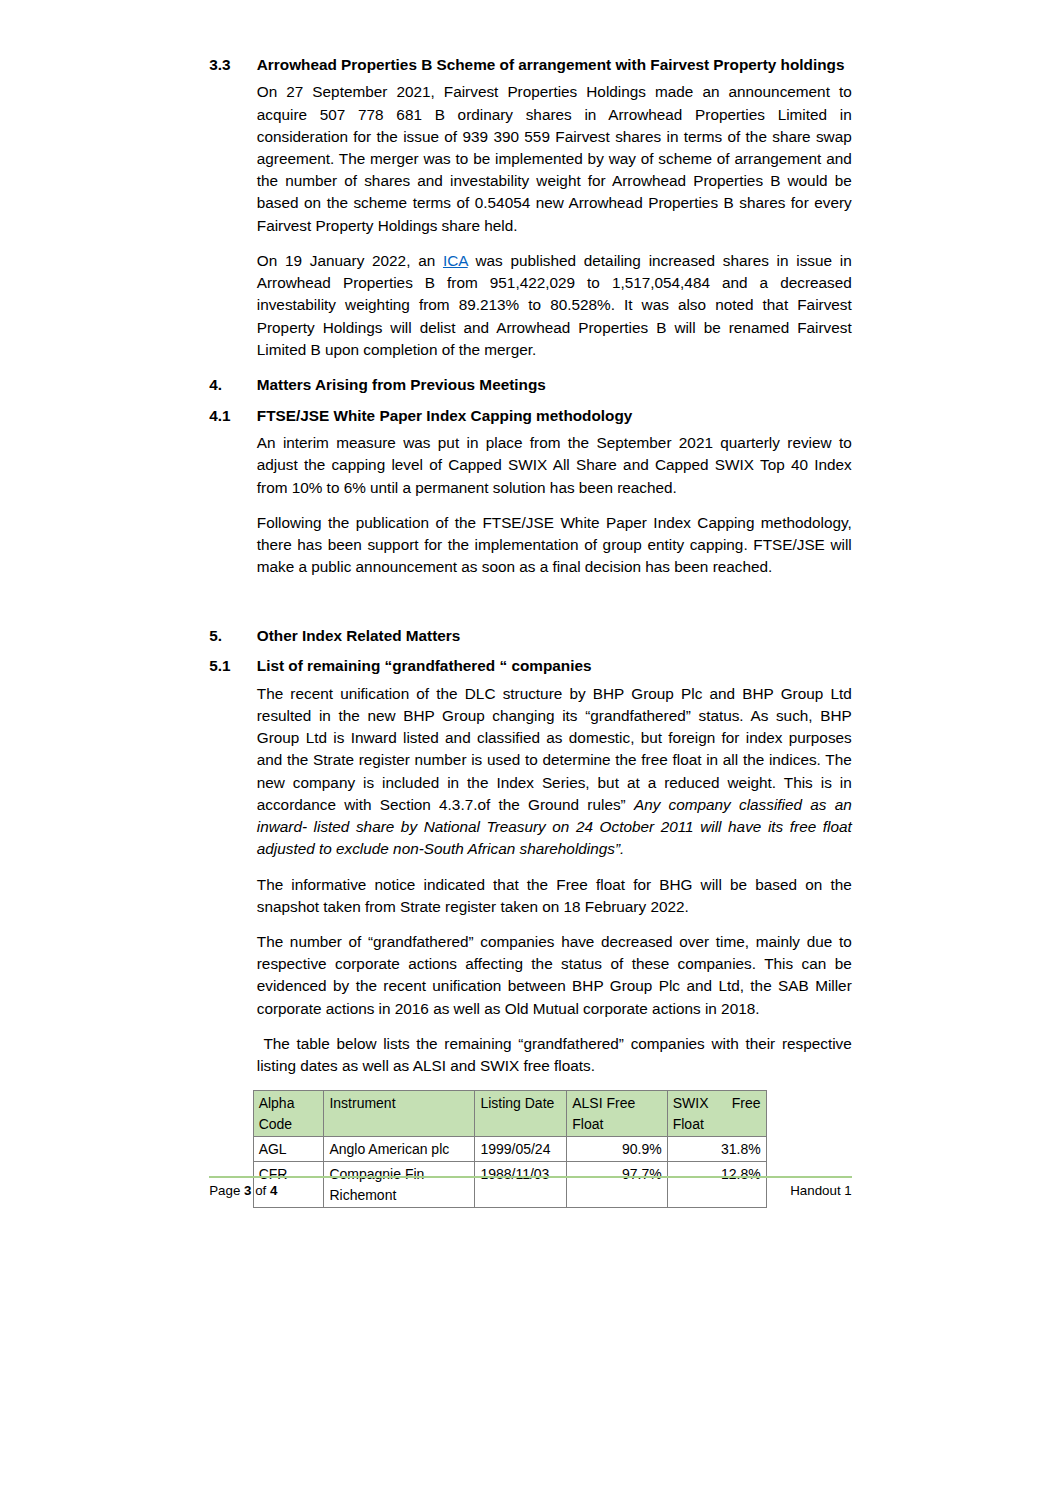3.3
Arrowhead Properties B Scheme of arrangement with Fairvest Property holdings
On 27 September 2021, Fairvest Properties Holdings made an announcement to acquire 507 778 681 B ordinary shares in Arrowhead Properties Limited in consideration for the issue of 939 390 559 Fairvest shares in terms of the share swap agreement. The merger was to be implemented by way of scheme of arrangement and the number of shares and investability weight for Arrowhead Properties B would be based on the scheme terms of 0.54054 new Arrowhead Properties B shares for every Fairvest Property Holdings share held.
On 19 January 2022, an ICA was published detailing increased shares in issue in Arrowhead Properties B from 951,422,029 to 1,517,054,484 and a decreased investability weighting from 89.213% to 80.528%. It was also noted that Fairvest Property Holdings will delist and Arrowhead Properties B will be renamed Fairvest Limited B upon completion of the merger.
4.
Matters Arising from Previous Meetings
4.1
FTSE/JSE White Paper Index Capping methodology
An interim measure was put in place from the September 2021 quarterly review to adjust the capping level of Capped SWIX All Share and Capped SWIX Top 40 Index from 10% to 6% until a permanent solution has been reached.
Following the publication of the FTSE/JSE White Paper Index Capping methodology, there has been support for the implementation of group entity capping. FTSE/JSE will make a public announcement as soon as a final decision has been reached.
5.
Other Index Related Matters
5.1
List of remaining “grandfathered “ companies
The recent unification of the DLC structure by BHP Group Plc and BHP Group Ltd resulted in the new BHP Group changing its “grandfathered” status. As such, BHP Group Ltd is Inward listed and classified as domestic, but foreign for index purposes and the Strate register number is used to determine the free float in all the indices. The new company is included in the Index Series, but at a reduced weight. This is in accordance with Section 4.3.7.of the Ground rules” Any company classified as an inward- listed share by National Treasury on 24 October 2011 will have its free float adjusted to exclude non-South African shareholdings”.
The informative notice indicated that the Free float for BHG will be based on the snapshot taken from Strate register taken on 18 February 2022.
The number of “grandfathered” companies have decreased over time, mainly due to respective corporate actions affecting the status of these companies. This can be evidenced by the recent unification between BHP Group Plc and Ltd, the SAB Miller corporate actions in 2016 as well as Old Mutual corporate actions in 2018.
The table below lists the remaining “grandfathered” companies with their respective listing dates as well as ALSI and SWIX free floats.
| Alpha Code | Instrument | Listing Date | ALSI Free Float | SWIX Free Float |
| --- | --- | --- | --- | --- |
| AGL | Anglo American plc | 1999/05/24 | 90.9% | 31.8% |
| CFR | Compagnie Fin Richemont | 1988/11/03 | 97.7% | 12.8% |
Page 3 of 4
Handout 1